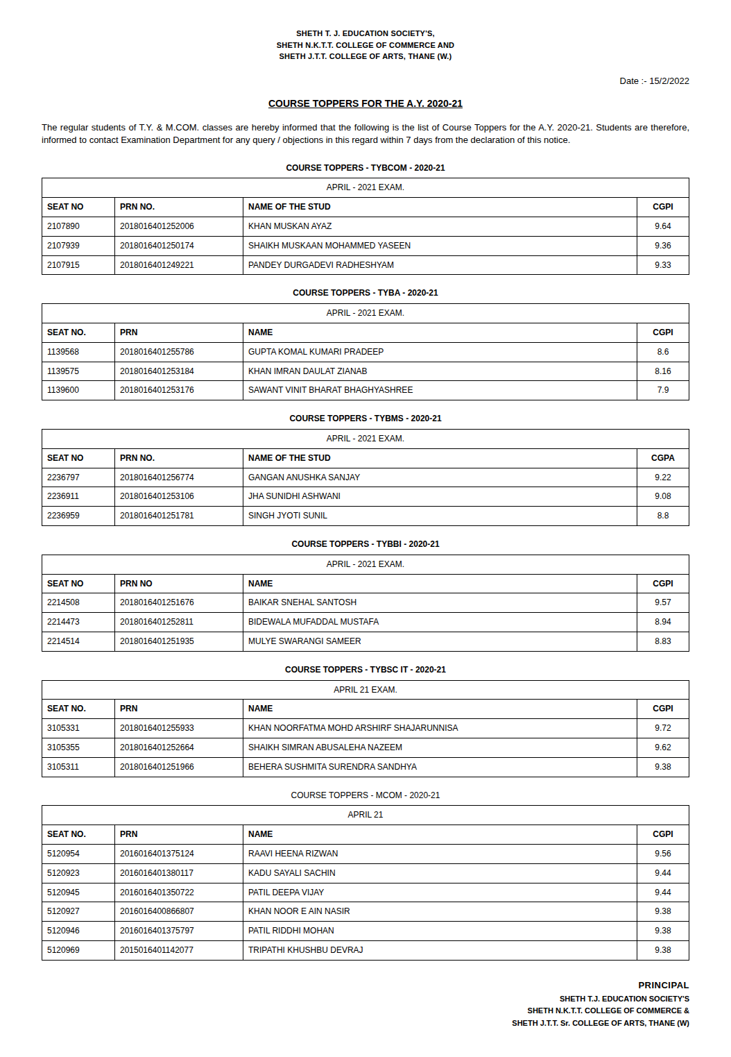SHETH T. J. EDUCATION SOCIETY'S,
SHETH N.K.T.T. COLLEGE OF COMMERCE AND
SHETH J.T.T. COLLEGE OF ARTS, THANE (W.)
Date :- 15/2/2022
COURSE TOPPERS FOR THE A.Y. 2020-21
The regular students of T.Y. & M.COM. classes are hereby informed that the following is the list of Course Toppers for the A.Y. 2020-21. Students are therefore, informed to contact Examination Department for any query / objections in this regard within 7 days from the declaration of this notice.
COURSE TOPPERS - TYBCOM - 2020-21
| APRIL - 2021 EXAM. |
| --- |
| SEAT NO | PRN NO. | NAME OF THE STUD | CGPI |
| 2107890 | 2018016401252006 | KHAN MUSKAN AYAZ | 9.64 |
| 2107939 | 2018016401250174 | SHAIKH MUSKAAN MOHAMMED YASEEN | 9.36 |
| 2107915 | 2018016401249221 | PANDEY DURGADEVI RADHESHYAM | 9.33 |
COURSE TOPPERS - TYBA - 2020-21
| APRIL - 2021 EXAM. |
| --- |
| SEAT NO. | PRN | NAME | CGPI |
| 1139568 | 2018016401255786 | GUPTA KOMAL KUMARI PRADEEP | 8.6 |
| 1139575 | 2018016401253184 | KHAN IMRAN DAULAT ZIANAB | 8.16 |
| 1139600 | 2018016401253176 | SAWANT VINIT BHARAT BHAGHYASHREE | 7.9 |
COURSE TOPPERS - TYBMS - 2020-21
| APRIL - 2021 EXAM. |
| --- |
| SEAT NO | PRN NO. | NAME OF THE STUD | CGPA |
| 2236797 | 2018016401256774 | GANGAN ANUSHKA SANJAY | 9.22 |
| 2236911 | 2018016401253106 | JHA SUNIDHI ASHWANI | 9.08 |
| 2236959 | 2018016401251781 | SINGH JYOTI SUNIL | 8.8 |
COURSE TOPPERS - TYBBI - 2020-21
| APRIL - 2021 EXAM. |
| --- |
| SEAT NO | PRN NO | NAME | CGPI |
| 2214508 | 2018016401251676 | BAIKAR SNEHAL SANTOSH | 9.57 |
| 2214473 | 2018016401252811 | BIDEWALA MUFADDAL MUSTAFA | 8.94 |
| 2214514 | 2018016401251935 | MULYE SWARANGI SAMEER | 8.83 |
COURSE TOPPERS - TYBSC IT - 2020-21
| APRIL 21 EXAM. |
| --- |
| SEAT NO. | PRN | NAME | CGPI |
| 3105331 | 2018016401255933 | KHAN NOORFATMA MOHD ARSHIRF SHAJARUNNISA | 9.72 |
| 3105355 | 2018016401252664 | SHAIKH SIMRAN ABUSALEHA NAZEEM | 9.62 |
| 3105311 | 2018016401251966 | BEHERA SUSHMITA SURENDRA SANDHYA | 9.38 |
COURSE TOPPERS - MCOM - 2020-21
| APRIL 21 |
| --- |
| SEAT NO. | PRN | NAME | CGPI |
| 5120954 | 2016016401375124 | RAAVI HEENA RIZWAN | 9.56 |
| 5120923 | 2016016401380117 | KADU SAYALI SACHIN | 9.44 |
| 5120945 | 2016016401350722 | PATIL DEEPA VIJAY | 9.44 |
| 5120927 | 2016016400866807 | KHAN NOOR E AIN NASIR | 9.38 |
| 5120946 | 2016016401375797 | PATIL RIDDHI MOHAN | 9.38 |
| 5120969 | 2015016401142077 | TRIPATHI KHUSHBU DEVRAJ | 9.38 |
PRINCIPAL
SHETH T.J. EDUCATION SOCIETY'S
SHETH N.K.T.T. COLLEGE OF COMMERCE &
SHETH J.T.T. Sr. COLLEGE OF ARTS, THANE (W)